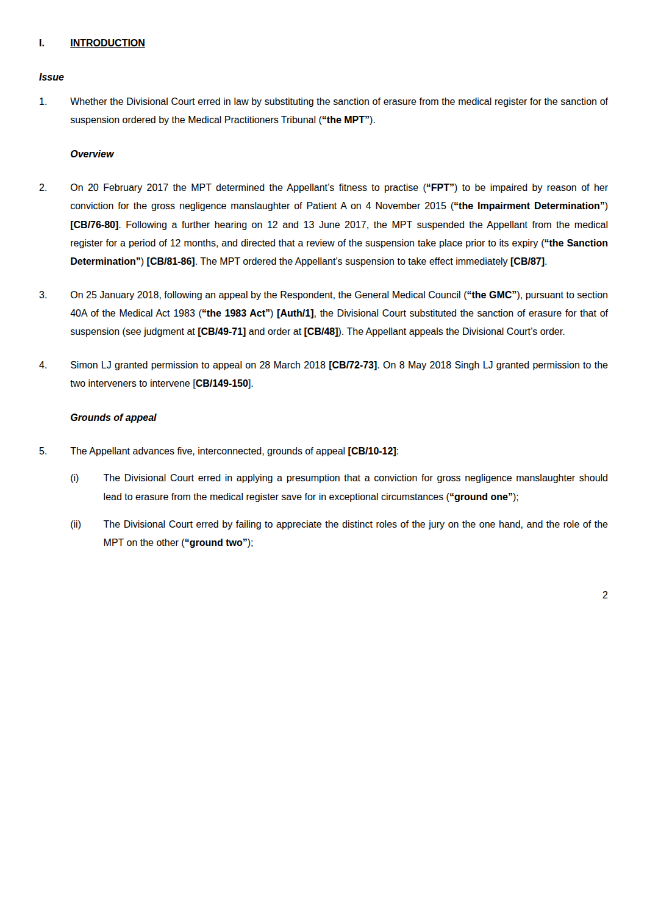I. INTRODUCTION
Issue
Whether the Divisional Court erred in law by substituting the sanction of erasure from the medical register for the sanction of suspension ordered by the Medical Practitioners Tribunal (“the MPT”).
Overview
On 20 February 2017 the MPT determined the Appellant’s fitness to practise (“FPT”) to be impaired by reason of her conviction for the gross negligence manslaughter of Patient A on 4 November 2015 (“the Impairment Determination”) [CB/76-80]. Following a further hearing on 12 and 13 June 2017, the MPT suspended the Appellant from the medical register for a period of 12 months, and directed that a review of the suspension take place prior to its expiry (“the Sanction Determination”) [CB/81-86]. The MPT ordered the Appellant’s suspension to take effect immediately [CB/87].
On 25 January 2018, following an appeal by the Respondent, the General Medical Council (“the GMC”), pursuant to section 40A of the Medical Act 1983 (“the 1983 Act”) [Auth/1], the Divisional Court substituted the sanction of erasure for that of suspension (see judgment at [CB/49-71] and order at [CB/48]). The Appellant appeals the Divisional Court’s order.
Simon LJ granted permission to appeal on 28 March 2018 [CB/72-73]. On 8 May 2018 Singh LJ granted permission to the two interveners to intervene [CB/149-150].
Grounds of appeal
The Appellant advances five, interconnected, grounds of appeal [CB/10-12]:
The Divisional Court erred in applying a presumption that a conviction for gross negligence manslaughter should lead to erasure from the medical register save for in exceptional circumstances (“ground one”);
The Divisional Court erred by failing to appreciate the distinct roles of the jury on the one hand, and the role of the MPT on the other (“ground two”);
2